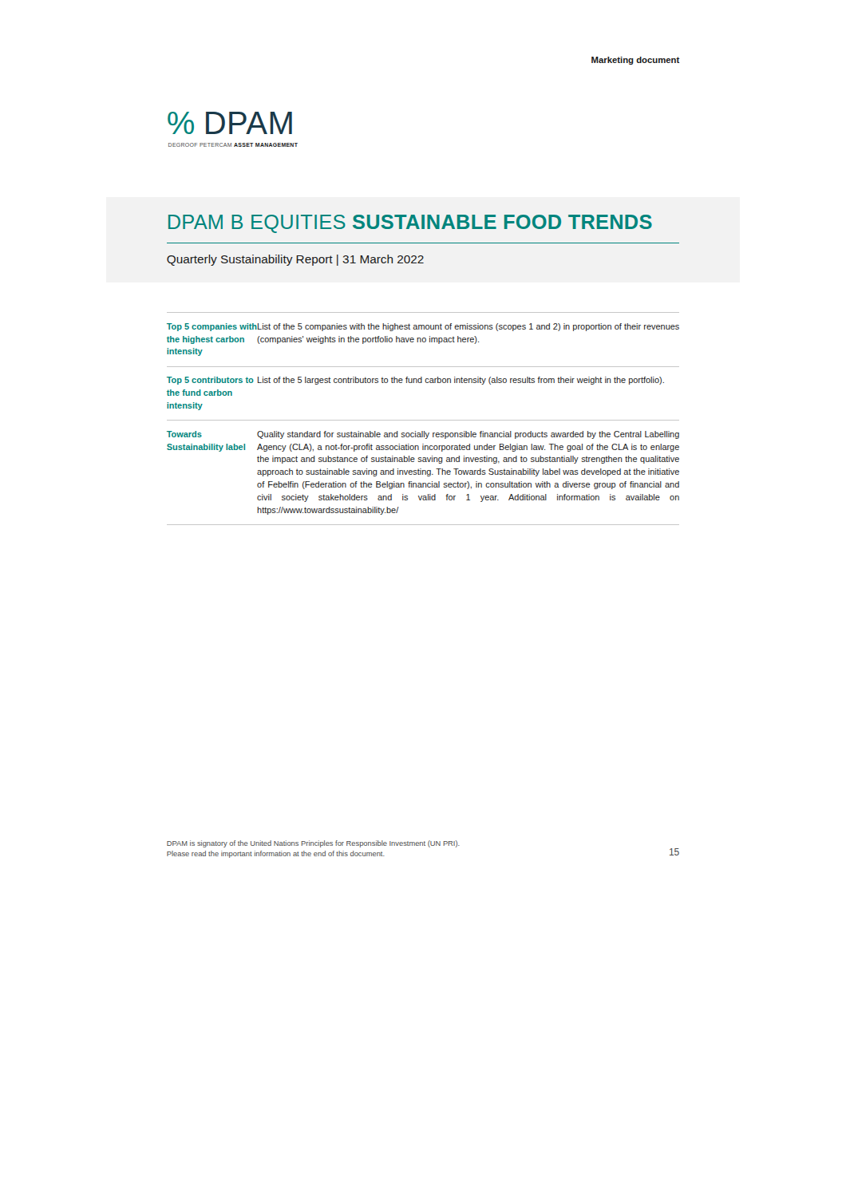Marketing document
% DPAM
DEGROOF PETERCAM ASSET MANAGEMENT
DPAM B EQUITIES SUSTAINABLE FOOD TRENDS
Quarterly Sustainability Report | 31 March 2022
| Top 5 companies with the highest carbon intensity | List of the 5 companies with the highest amount of emissions (scopes 1 and 2) in proportion of their revenues (companies' weights in the portfolio have no impact here). |
| Top 5 contributors to the fund carbon intensity | List of the 5 largest contributors to the fund carbon intensity (also results from their weight in the portfolio). |
| Towards Sustainability label | Quality standard for sustainable and socially responsible financial products awarded by the Central Labelling Agency (CLA), a not-for-profit association incorporated under Belgian law. The goal of the CLA is to enlarge the impact and substance of sustainable saving and investing, and to substantially strengthen the qualitative approach to sustainable saving and investing. The Towards Sustainability label was developed at the initiative of Febelfin (Federation of the Belgian financial sector), in consultation with a diverse group of financial and civil society stakeholders and is valid for 1 year. Additional information is available on https://www.towardssustainability.be/ |
DPAM is signatory of the United Nations Principles for Responsible Investment (UN PRI).
Please read the important information at the end of this document.
15